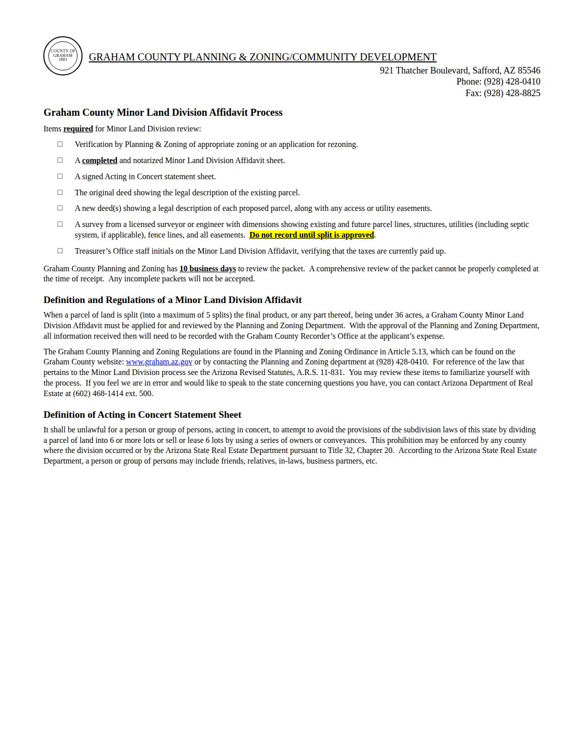COUNTY OF GRAHAM
1881
GRAHAM COUNTY PLANNING & ZONING/COMMUNITY DEVELOPMENT
921 Thatcher Boulevard, Safford, AZ 85546
Phone: (928) 428-0410
Fax: (928) 428-8825
Graham County Minor Land Division Affidavit Process
Items required for Minor Land Division review:
Verification by Planning & Zoning of appropriate zoning or an application for rezoning.
A completed and notarized Minor Land Division Affidavit sheet.
A signed Acting in Concert statement sheet.
The original deed showing the legal description of the existing parcel.
A new deed(s) showing a legal description of each proposed parcel, along with any access or utility easements.
A survey from a licensed surveyor or engineer with dimensions showing existing and future parcel lines, structures, utilities (including septic system, if applicable), fence lines, and all easements. Do not record until split is approved.
Treasurer’s Office staff initials on the Minor Land Division Affidavit, verifying that the taxes are currently paid up.
Graham County Planning and Zoning has 10 business days to review the packet. A comprehensive review of the packet cannot be properly completed at the time of receipt. Any incomplete packets will not be accepted.
Definition and Regulations of a Minor Land Division Affidavit
When a parcel of land is split (into a maximum of 5 splits) the final product, or any part thereof, being under 36 acres, a Graham County Minor Land Division Affidavit must be applied for and reviewed by the Planning and Zoning Department. With the approval of the Planning and Zoning Department, all information received then will need to be recorded with the Graham County Recorder’s Office at the applicant’s expense.
The Graham County Planning and Zoning Regulations are found in the Planning and Zoning Ordinance in Article 5.13, which can be found on the Graham County website: www.graham.az.gov or by contacting the Planning and Zoning department at (928) 428-0410. For reference of the law that pertains to the Minor Land Division process see the Arizona Revised Statutes, A.R.S. 11-831. You may review these items to familiarize yourself with the process. If you feel we are in error and would like to speak to the state concerning questions you have, you can contact Arizona Department of Real Estate at (602) 468-1414 ext. 500.
Definition of Acting in Concert Statement Sheet
It shall be unlawful for a person or group of persons, acting in concert, to attempt to avoid the provisions of the subdivision laws of this state by dividing a parcel of land into 6 or more lots or sell or lease 6 lots by using a series of owners or conveyances. This prohibition may be enforced by any county where the division occurred or by the Arizona State Real Estate Department pursuant to Title 32, Chapter 20. According to the Arizona State Real Estate Department, a person or group of persons may include friends, relatives, in-laws, business partners, etc.